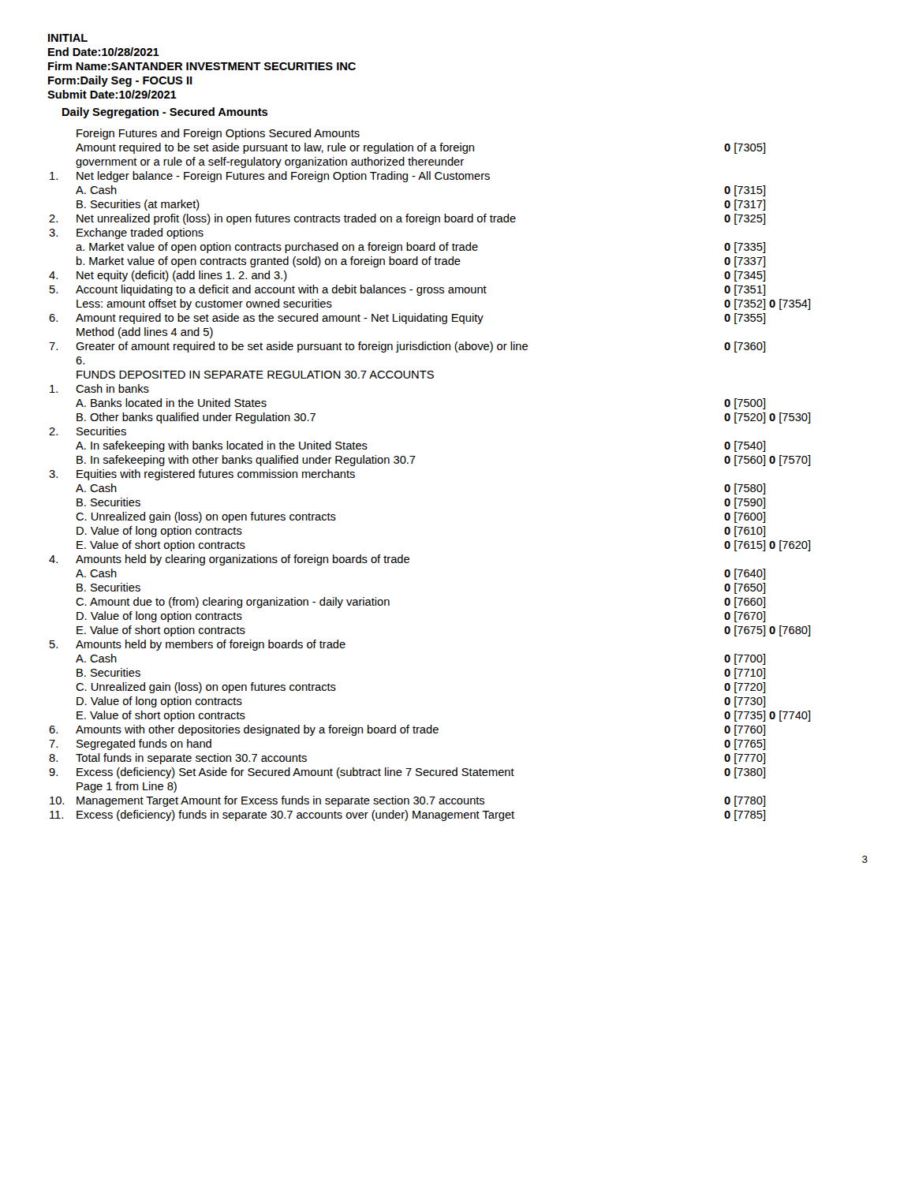INITIAL
End Date:10/28/2021
Firm Name:SANTANDER INVESTMENT SECURITIES INC
Form:Daily Seg - FOCUS II
Submit Date:10/29/2021
Daily Segregation - Secured Amounts
| | Foreign Futures and Foreign Options Secured Amounts | |
| | Amount required to be set aside pursuant to law, rule or regulation of a foreign | 0 [7305] |
| | government or a rule of a self-regulatory organization authorized thereunder | |
| 1. | Net ledger balance - Foreign Futures and Foreign Option Trading - All Customers | |
| | A. Cash | 0 [7315] |
| | B. Securities (at market) | 0 [7317] |
| 2. | Net unrealized profit (loss) in open futures contracts traded on a foreign board of trade | 0 [7325] |
| 3. | Exchange traded options | |
| | a. Market value of open option contracts purchased on a foreign board of trade | 0 [7335] |
| | b. Market value of open contracts granted (sold) on a foreign board of trade | 0 [7337] |
| 4. | Net equity (deficit) (add lines 1. 2. and 3.) | 0 [7345] |
| 5. | Account liquidating to a deficit and account with a debit balances - gross amount | 0 [7351] |
| | Less: amount offset by customer owned securities | 0 [7352] 0 [7354] |
| 6. | Amount required to be set aside as the secured amount - Net Liquidating Equity | 0 [7355] |
| | Method (add lines 4 and 5) | |
| 7. | Greater of amount required to be set aside pursuant to foreign jurisdiction (above) or line | 0 [7360] |
| | 6. | |
| | FUNDS DEPOSITED IN SEPARATE REGULATION 30.7 ACCOUNTS | |
| 1. | Cash in banks | |
| | A. Banks located in the United States | 0 [7500] |
| | B. Other banks qualified under Regulation 30.7 | 0 [7520] 0 [7530] |
| 2. | Securities | |
| | A. In safekeeping with banks located in the United States | 0 [7540] |
| | B. In safekeeping with other banks qualified under Regulation 30.7 | 0 [7560] 0 [7570] |
| 3. | Equities with registered futures commission merchants | |
| | A. Cash | 0 [7580] |
| | B. Securities | 0 [7590] |
| | C. Unrealized gain (loss) on open futures contracts | 0 [7600] |
| | D. Value of long option contracts | 0 [7610] |
| | E. Value of short option contracts | 0 [7615] 0 [7620] |
| 4. | Amounts held by clearing organizations of foreign boards of trade | |
| | A. Cash | 0 [7640] |
| | B. Securities | 0 [7650] |
| | C. Amount due to (from) clearing organization - daily variation | 0 [7660] |
| | D. Value of long option contracts | 0 [7670] |
| | E. Value of short option contracts | 0 [7675] 0 [7680] |
| 5. | Amounts held by members of foreign boards of trade | |
| | A. Cash | 0 [7700] |
| | B. Securities | 0 [7710] |
| | C. Unrealized gain (loss) on open futures contracts | 0 [7720] |
| | D. Value of long option contracts | 0 [7730] |
| | E. Value of short option contracts | 0 [7735] 0 [7740] |
| 6. | Amounts with other depositories designated by a foreign board of trade | 0 [7760] |
| 7. | Segregated funds on hand | 0 [7765] |
| 8. | Total funds in separate section 30.7 accounts | 0 [7770] |
| 9. | Excess (deficiency) Set Aside for Secured Amount (subtract line 7 Secured Statement | 0 [7380] |
| | Page 1 from Line 8) | |
| 10. | Management Target Amount for Excess funds in separate section 30.7 accounts | 0 [7780] |
| 11. | Excess (deficiency) funds in separate 30.7 accounts over (under) Management Target | 0 [7785] |
3